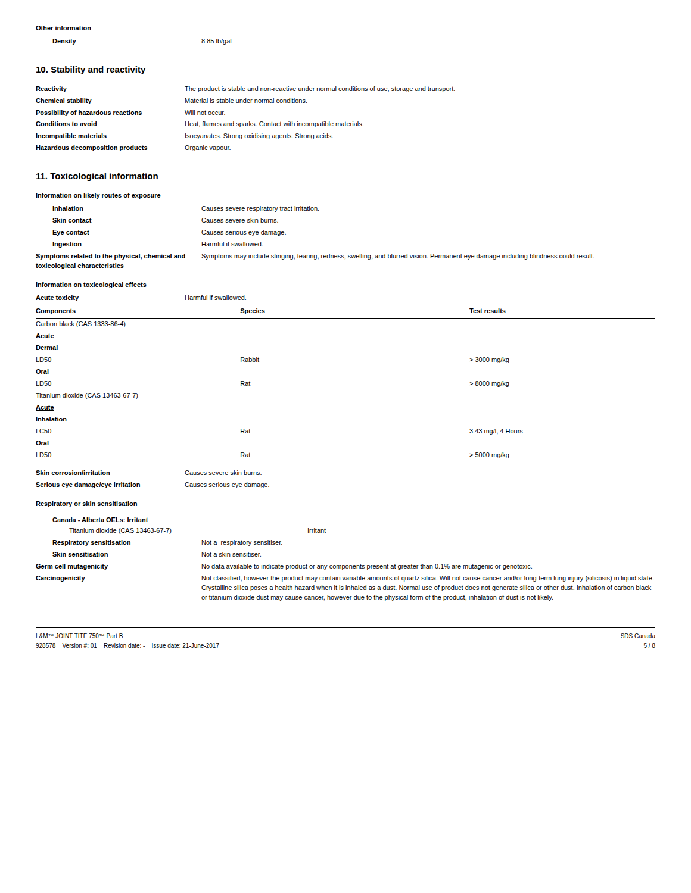Other information
| Density | 8.85 lb/gal |
10. Stability and reactivity
| Reactivity | The product is stable and non-reactive under normal conditions of use, storage and transport. |
| Chemical stability | Material is stable under normal conditions. |
| Possibility of hazardous reactions | Will not occur. |
| Conditions to avoid | Heat, flames and sparks. Contact with incompatible materials. |
| Incompatible materials | Isocyanates. Strong oxidising agents. Strong acids. |
| Hazardous decomposition products | Organic vapour. |
11. Toxicological information
Information on likely routes of exposure
| Inhalation | Causes severe respiratory tract irritation. |
| Skin contact | Causes severe skin burns. |
| Eye contact | Causes serious eye damage. |
| Ingestion | Harmful if swallowed. |
| Symptoms related to the physical, chemical and toxicological characteristics | Symptoms may include stinging, tearing, redness, swelling, and blurred vision. Permanent eye damage including blindness could result. |
Information on toxicological effects
| Acute toxicity | Harmful if swallowed. |
| Components | Species | Test results |
| --- | --- | --- |
| Carbon black (CAS 1333-86-4) |
| Acute |
| Dermal |
| LD50 | Rabbit | > 3000 mg/kg |
| Oral |
| LD50 | Rat | > 8000 mg/kg |
| Titanium dioxide (CAS 13463-67-7) |
| Acute |
| Inhalation |
| LC50 | Rat | 3.43 mg/l, 4 Hours |
| Oral |
| LD50 | Rat | > 5000 mg/kg |
| Skin corrosion/irritation | Causes severe skin burns. |
| Serious eye damage/eye irritation | Causes serious eye damage. |
Respiratory or skin sensitisation
Canada - Alberta OELs: Irritant
| Titanium dioxide (CAS 13463-67-7) | Irritant |
| Respiratory sensitisation | Not a respiratory sensitiser. |
| Skin sensitisation | Not a skin sensitiser. |
| Germ cell mutagenicity | No data available to indicate product or any components present at greater than 0.1% are mutagenic or genotoxic. |
| Carcinogenicity | Not classified, however the product may contain variable amounts of quartz silica. Will not cause cancer and/or long-term lung injury (silicosis) in liquid state. Crystalline silica poses a health hazard when it is inhaled as a dust. Normal use of product does not generate silica or other dust. Inhalation of carbon black or titanium dioxide dust may cause cancer, however due to the physical form of the product, inhalation of dust is not likely. |
| L&M™ JOINT TITE 750™ Part B | SDS Canada |
| 928578 Version #: 01 Revision date: - Issue date: 21-June-2017 | 5 / 8 |